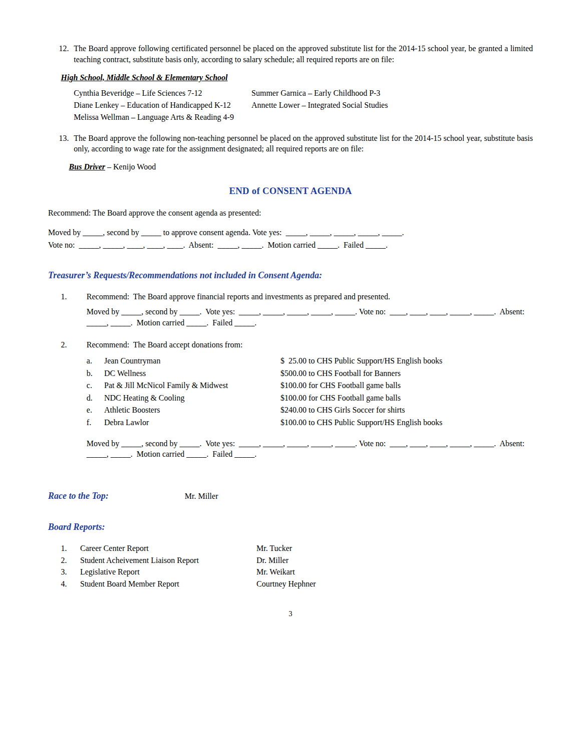12.
The Board approve following certificated personnel be placed on the approved substitute list for the 2014-15 school year, be granted a limited teaching contract, substitute basis only, according to salary schedule; all required reports are on file:
High School, Middle School & Elementary School
| Cynthia Beveridge – Life Sciences 7-12 | Summer Garnica – Early Childhood P-3 |
| Diane Lenkey – Education of Handicapped K-12 | Annette Lower – Integrated Social Studies |
| Melissa Wellman – Language Arts & Reading 4-9 | |
13.
The Board approve the following non-teaching personnel be placed on the approved substitute list for the 2014-15 school year, substitute basis only, according to wage rate for the assignment designated; all required reports are on file:
Bus Driver – Kenijo Wood
END of CONSENT AGENDA
Recommend: The Board approve the consent agenda as presented:
Moved by _____, second by _____ to approve consent agenda. Vote yes: _____, _____, _____, _____, _____.
Vote no: _____, _____, ____, ____, ____. Absent: _____, _____. Motion carried _____. Failed _____.
Treasurer’s Requests/Recommendations not included in Consent Agenda:
1.
Recommend: The Board approve financial reports and investments as prepared and presented.
Moved by _____, second by _____. Vote yes: _____, _____, _____, _____, _____. Vote no: ____, ____, ____, _____, _____. Absent: _____, _____. Motion carried _____. Failed _____.
2.
Recommend: The Board accept donations from:
| a. | Jean Countryman | $ 25.00 to CHS Public Support/HS English books |
| b. | DC Wellness | $500.00 to CHS Football for Banners |
| c. | Pat & Jill McNicol Family & Midwest | $100.00 for CHS Football game balls |
| d. | NDC Heating & Cooling | $100.00 for CHS Football game balls |
| e. | Athletic Boosters | $240.00 to CHS Girls Soccer for shirts |
| f. | Debra Lawlor | $100.00 to CHS Public Support/HS English books |
Moved by _____, second by _____. Vote yes: _____, _____, _____, _____, _____. Vote no: ____, ____, ____, _____, _____. Absent: _____, _____. Motion carried _____. Failed _____.
Race to the Top:
Mr. Miller
Board Reports:
| 1. | Career Center Report | Mr. Tucker |
| 2. | Student Acheivement Liaison Report | Dr. Miller |
| 3. | Legislative Report | Mr. Weikart |
| 4. | Student Board Member Report | Courtney Hephner |
3